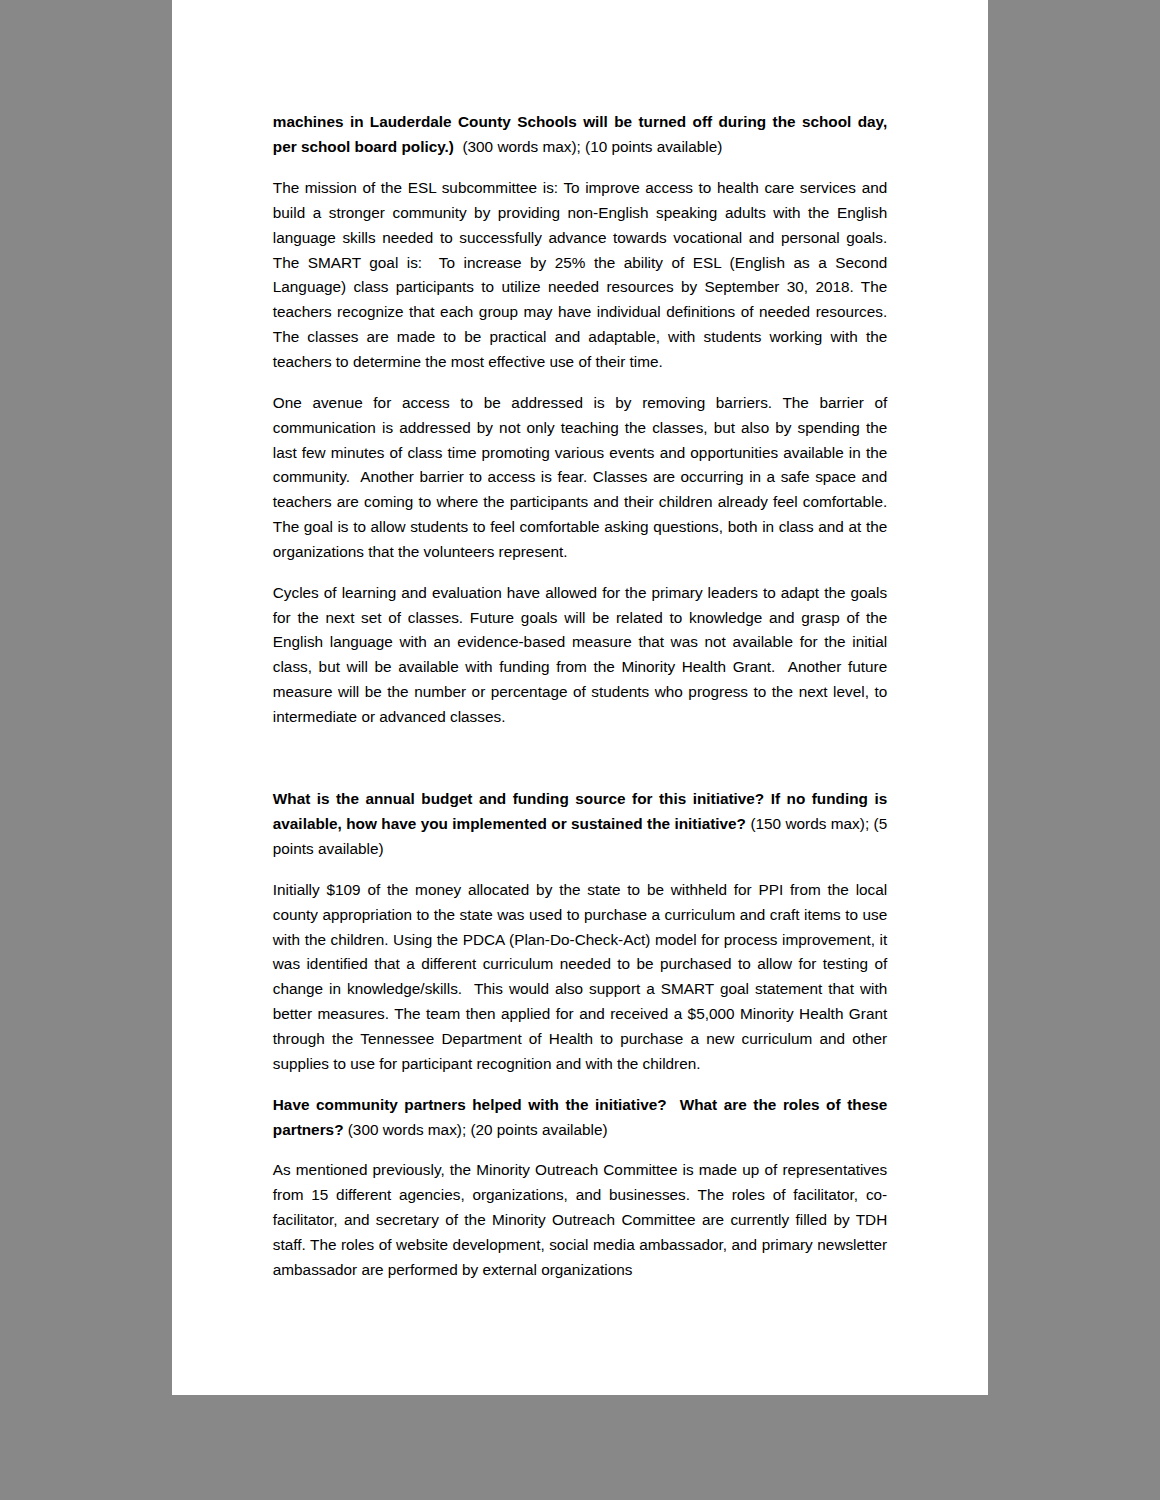machines in Lauderdale County Schools will be turned off during the school day, per school board policy.) (300 words max); (10 points available)
The mission of the ESL subcommittee is: To improve access to health care services and build a stronger community by providing non-English speaking adults with the English language skills needed to successfully advance towards vocational and personal goals. The SMART goal is: To increase by 25% the ability of ESL (English as a Second Language) class participants to utilize needed resources by September 30, 2018. The teachers recognize that each group may have individual definitions of needed resources. The classes are made to be practical and adaptable, with students working with the teachers to determine the most effective use of their time.
One avenue for access to be addressed is by removing barriers. The barrier of communication is addressed by not only teaching the classes, but also by spending the last few minutes of class time promoting various events and opportunities available in the community. Another barrier to access is fear. Classes are occurring in a safe space and teachers are coming to where the participants and their children already feel comfortable. The goal is to allow students to feel comfortable asking questions, both in class and at the organizations that the volunteers represent.
Cycles of learning and evaluation have allowed for the primary leaders to adapt the goals for the next set of classes. Future goals will be related to knowledge and grasp of the English language with an evidence-based measure that was not available for the initial class, but will be available with funding from the Minority Health Grant. Another future measure will be the number or percentage of students who progress to the next level, to intermediate or advanced classes.
What is the annual budget and funding source for this initiative? If no funding is available, how have you implemented or sustained the initiative? (150 words max); (5 points available)
Initially $109 of the money allocated by the state to be withheld for PPI from the local county appropriation to the state was used to purchase a curriculum and craft items to use with the children. Using the PDCA (Plan-Do-Check-Act) model for process improvement, it was identified that a different curriculum needed to be purchased to allow for testing of change in knowledge/skills. This would also support a SMART goal statement that with better measures. The team then applied for and received a $5,000 Minority Health Grant through the Tennessee Department of Health to purchase a new curriculum and other supplies to use for participant recognition and with the children.
Have community partners helped with the initiative? What are the roles of these partners? (300 words max); (20 points available)
As mentioned previously, the Minority Outreach Committee is made up of representatives from 15 different agencies, organizations, and businesses. The roles of facilitator, co-facilitator, and secretary of the Minority Outreach Committee are currently filled by TDH staff. The roles of website development, social media ambassador, and primary newsletter ambassador are performed by external organizations